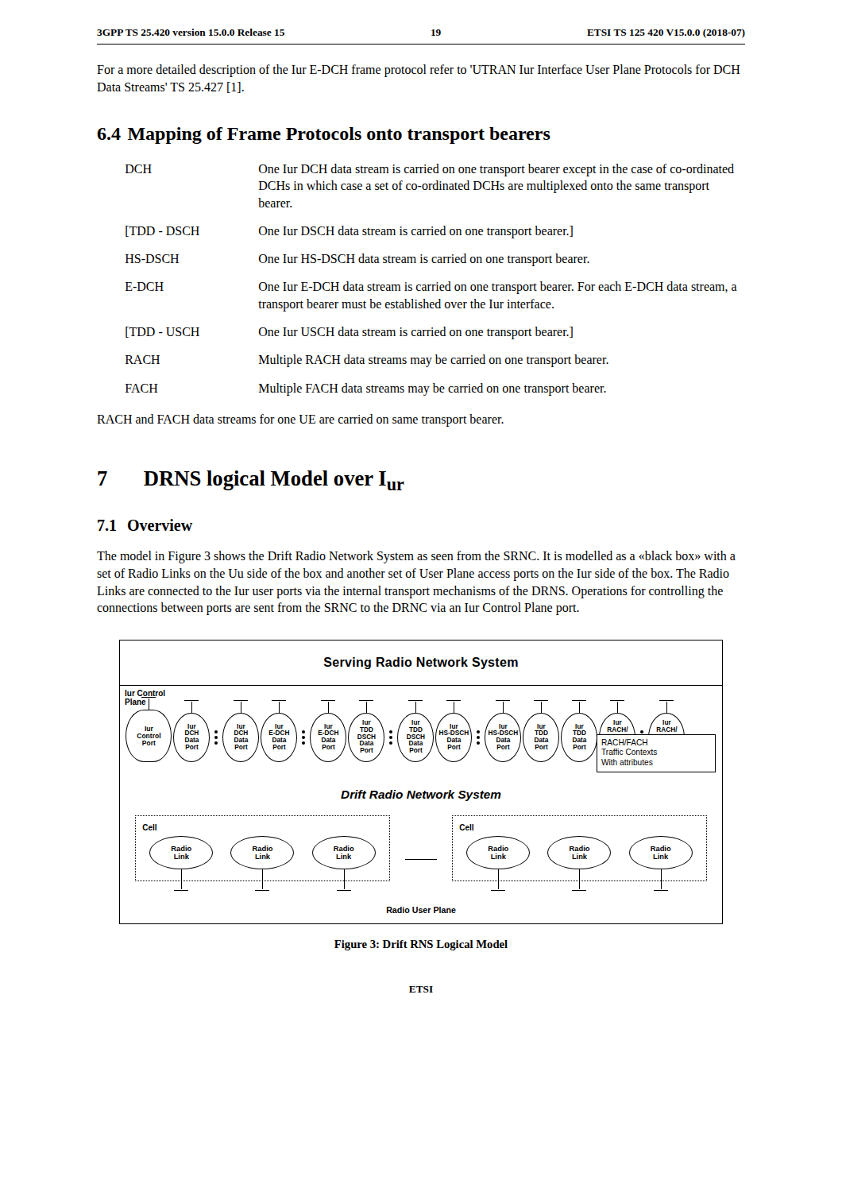3GPP TS 25.420 version 15.0.0 Release 15
19
ETSI TS 125 420 V15.0.0 (2018-07)
For a more detailed description of the Iur E-DCH frame protocol refer to 'UTRAN Iur Interface User Plane Protocols for DCH Data Streams' TS 25.427 [1].
6.4 Mapping of Frame Protocols onto transport bearers
DCH
One Iur DCH data stream is carried on one transport bearer except in the case of co-ordinated DCHs in which case a set of co-ordinated DCHs are multiplexed onto the same transport bearer.
[TDD - DSCH
One Iur DSCH data stream is carried on one transport bearer.]
HS-DSCH
One Iur HS-DSCH data stream is carried on one transport bearer.
E-DCH
One Iur E-DCH data stream is carried on one transport bearer. For each E-DCH data stream, a transport bearer must be established over the Iur interface.
[TDD - USCH
One Iur USCH data stream is carried on one transport bearer.]
RACH
Multiple RACH data streams may be carried on one transport bearer.
FACH
Multiple FACH data streams may be carried on one transport bearer.
RACH and FACH data streams for one UE are carried on same transport bearer.
7 DRNS logical Model over Iur
7.1 Overview
The model in Figure 3 shows the Drift Radio Network System as seen from the SRNC. It is modelled as a «black box» with a set of Radio Links on the Uu side of the box and another set of User Plane access ports on the Iur side of the box. The Radio Links are connected to the Iur user ports via the internal transport mechanisms of the DRNS. Operations for controlling the connections between ports are sent from the SRNC to the DRNC via an Iur Control Plane port.
Serving Radio Network System
Iur Control
Plane
Iur
Control
Port
Iur
DCH
Data
Port
Iur
DCH
Data
Port
Iur
E-DCH
Data
Port
Iur
E-DCH
Data
Port
Iur
TDD
DSCH
Data
Port
Iur
TDD
DSCH
Data
Port
Iur
HS-DSCH
Data
Port
Iur
HS-DSCH
Data
Port
Iur
TDD
Data
Port
Iur
TDD
Data
Port
Iur
RACH/
FACH
Data
Port
Iur
RACH/
FACH
Data
Port
RACH/FACH
Traffic Contexts
With attributes
Drift Radio Network System
Cell
Radio
Link
Radio
Link
Radio
Link
Cell
Radio
Link
Radio
Link
Radio
Link
Radio User Plane
Figure 3: Drift RNS Logical Model
ETSI